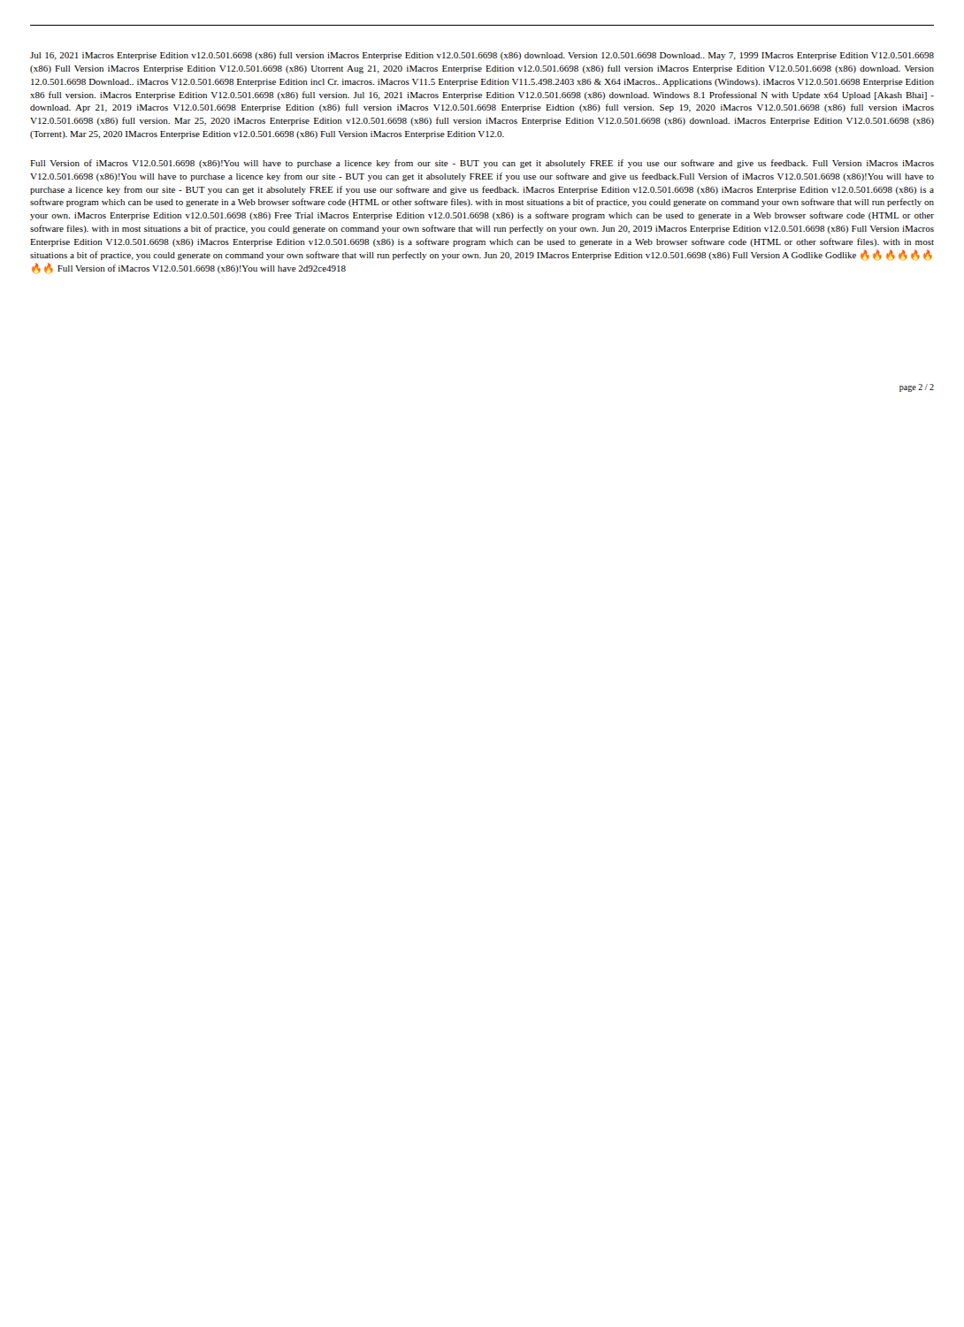Jul 16, 2021 iMacros Enterprise Edition v12.0.501.6698 (x86) full version iMacros Enterprise Edition v12.0.501.6698 (x86) download. Version 12.0.501.6698 Download.. May 7, 1999 IMacros Enterprise Edition V12.0.501.6698 (x86) Full Version iMacros Enterprise Edition V12.0.501.6698 (x86) Utorrent Aug 21, 2020 iMacros Enterprise Edition v12.0.501.6698 (x86) full version iMacros Enterprise Edition V12.0.501.6698 (x86) download. Version 12.0.501.6698 Download.. iMacros V12.0.501.6698 Enterprise Edition incl Cr. imacros. iMacros V11.5 Enterprise Edition V11.5.498.2403 x86 & X64 iMacros.. Applications (Windows). iMacros V12.0.501.6698 Enterprise Edition x86 full version. iMacros Enterprise Edition V12.0.501.6698 (x86) full version. Jul 16, 2021 iMacros Enterprise Edition V12.0.501.6698 (x86) download. Windows 8.1 Professional N with Update x64 Upload [Akash Bhai] - download. Apr 21, 2019 iMacros V12.0.501.6698 Enterprise Edition (x86) full version iMacros V12.0.501.6698 Enterprise Eidtion (x86) full version. Sep 19, 2020 iMacros V12.0.501.6698 (x86) full version iMacros V12.0.501.6698 (x86) full version. Mar 25, 2020 iMacros Enterprise Edition v12.0.501.6698 (x86) full version iMacros Enterprise Edition V12.0.501.6698 (x86) download. iMacros Enterprise Edition V12.0.501.6698 (x86) (Torrent). Mar 25, 2020 IMacros Enterprise Edition v12.0.501.6698 (x86) Full Version iMacros Enterprise Edition V12.0.
Full Version of iMacros V12.0.501.6698 (x86)!You will have to purchase a licence key from our site - BUT you can get it absolutely FREE if you use our software and give us feedback. Full Version iMacros iMacros V12.0.501.6698 (x86)!You will have to purchase a licence key from our site - BUT you can get it absolutely FREE if you use our software and give us feedback.Full Version of iMacros V12.0.501.6698 (x86)!You will have to purchase a licence key from our site - BUT you can get it absolutely FREE if you use our software and give us feedback. iMacros Enterprise Edition v12.0.501.6698 (x86) iMacros Enterprise Edition v12.0.501.6698 (x86) is a software program which can be used to generate in a Web browser software code (HTML or other software files). with in most situations a bit of practice, you could generate on command your own software that will run perfectly on your own. iMacros Enterprise Edition v12.0.501.6698 (x86) Free Trial iMacros Enterprise Edition v12.0.501.6698 (x86) is a software program which can be used to generate in a Web browser software code (HTML or other software files). with in most situations a bit of practice, you could generate on command your own software that will run perfectly on your own. Jun 20, 2019 iMacros Enterprise Edition v12.0.501.6698 (x86) Full Version iMacros Enterprise Edition V12.0.501.6698 (x86) iMacros Enterprise Edition v12.0.501.6698 (x86) is a software program which can be used to generate in a Web browser software code (HTML or other software files). with in most situations a bit of practice, you could generate on command your own software that will run perfectly on your own. Jun 20, 2019 IMacros Enterprise Edition v12.0.501.6698 (x86) Full Version A Godlike Godlike 🔥🔥🔥🔥🔥🔥🔥🔥 Full Version of iMacros V12.0.501.6698 (x86)!You will have 2d92ce4918
page 2 / 2